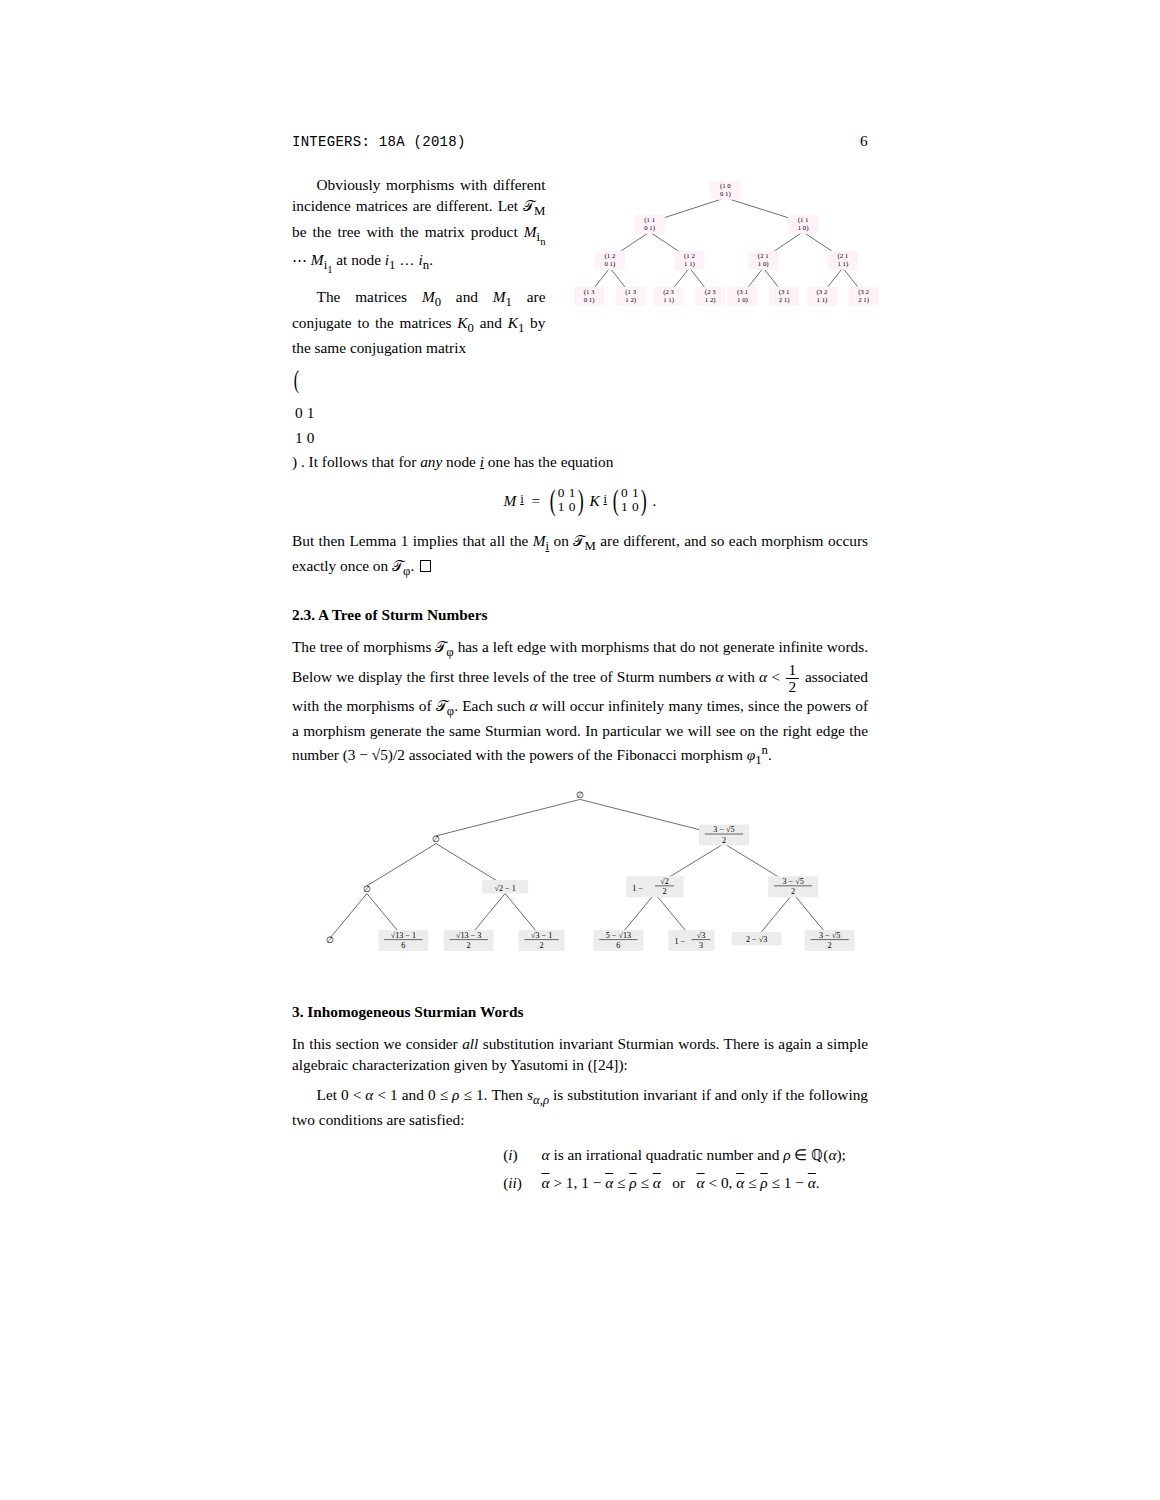INTEGERS: 18A (2018) 6
Obviously morphisms with different incidence matrices are different. Let 𝒯M be the tree with the matrix product Min ⋯ Mi1 at node i1 … in.
The matrices M0 and M1 are conjugate to the matrices K0 and K1 by the same conjugation matrix
(1 0 0 1) (1 1 0 1) (1 1 1 0) (1 2 0 1) (1 2 1 1) (2 1 1 0) (2 1 1 1) (1 3 0 1) (1 3 1 2) (2 3 1 1) (2 3 1 2) (3 1 1 0) (3 1 2 1) (3 2 1 1) (3 2 2 1)
(
| 0 | 1 |
| 1 | 0 |
) . It follows that for any node i one has the equation
Mi = (
| 0 | 1 |
| 1 | 0 |
) Ki (
| 0 | 1 |
| 1 | 0 |
) .
But then Lemma 1 implies that all the Mi on 𝒯M are different, and so each morphism occurs exactly once on 𝒯φ.
2.3. A Tree of Sturm Numbers
The tree of morphisms 𝒯φ has a left edge with morphisms that do not generate infinite words. Below we display the first three levels of the tree of Sturm numbers α with α < 12 associated with the morphisms of 𝒯φ. Each such α will occur infinitely many times, since the powers of a morphism generate the same Sturmian word. In particular we will see on the right edge the number (3 − √5)/2 associated with the powers of the Fibonacci morphism φ1n.
∅ ∅ 3 − √5 2 ∅ √2 − 1 1 − √2 2 3 − √5 2 ∅ √13 − 1 6 √13 − 3 2 √3 − 1 2 5 − √13 6 1 − √3 3 2 − √3 3 − √5 2
3. Inhomogeneous Sturmian Words
In this section we consider all substitution invariant Sturmian words. There is again a simple algebraic characterization given by Yasutomi in ([24]):
Let 0 < α < 1 and 0 ≤ ρ ≤ 1. Then sα,ρ is substitution invariant if and only if the following two conditions are satisfied:
(i) α is an irrational quadratic number and ρ ∈ ℚ(α);
(ii) α > 1, 1 − α ≤ ρ ≤ α or α < 0, α ≤ ρ ≤ 1 − α.